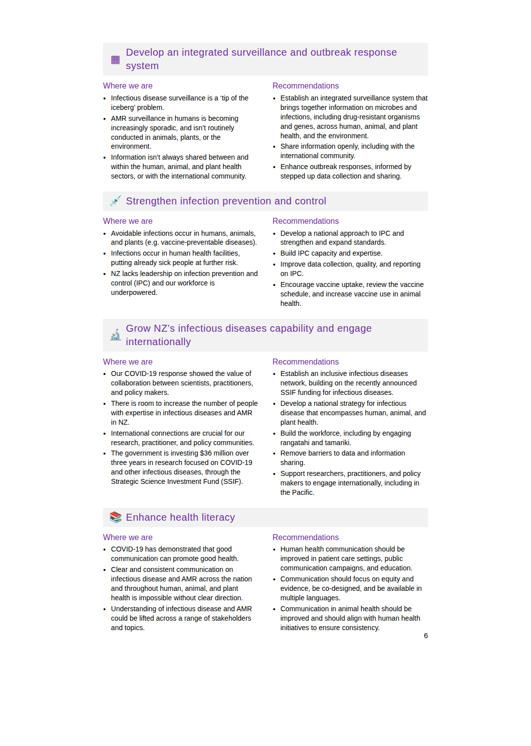▦
Develop an integrated surveillance and outbreak response system
Where we are
Infectious disease surveillance is a ‘tip of the iceberg’ problem.
AMR surveillance in humans is becoming increasingly sporadic, and isn’t routinely conducted in animals, plants, or the environment.
Information isn’t always shared between and within the human, animal, and plant health sectors, or with the international community.
Recommendations
Establish an integrated surveillance system that brings together information on microbes and infections, including drug-resistant organisms and genes, across human, animal, and plant health, and the environment.
Share information openly, including with the international community.
Enhance outbreak responses, informed by stepped up data collection and sharing.
💉
Strengthen infection prevention and control
Where we are
Avoidable infections occur in humans, animals, and plants (e.g. vaccine-preventable diseases).
Infections occur in human health facilities, putting already sick people at further risk.
NZ lacks leadership on infection prevention and control (IPC) and our workforce is underpowered.
Recommendations
Develop a national approach to IPC and strengthen and expand standards.
Build IPC capacity and expertise.
Improve data collection, quality, and reporting on IPC.
Encourage vaccine uptake, review the vaccine schedule, and increase vaccine use in animal health.
🔬
Grow NZ’s infectious diseases capability and engage internationally
Where we are
Our COVID-19 response showed the value of collaboration between scientists, practitioners, and policy makers.
There is room to increase the number of people with expertise in infectious diseases and AMR in NZ.
International connections are crucial for our research, practitioner, and policy communities.
The government is investing $36 million over three years in research focused on COVID-19 and other infectious diseases, through the Strategic Science Investment Fund (SSIF).
Recommendations
Establish an inclusive infectious diseases network, building on the recently announced SSIF funding for infectious diseases.
Develop a national strategy for infectious disease that encompasses human, animal, and plant health.
Build the workforce, including by engaging rangatahi and tamariki.
Remove barriers to data and information sharing.
Support researchers, practitioners, and policy makers to engage internationally, including in the Pacific.
📚
Enhance health literacy
Where we are
COVID-19 has demonstrated that good communication can promote good health.
Clear and consistent communication on infectious disease and AMR across the nation and throughout human, animal, and plant health is impossible without clear direction.
Understanding of infectious disease and AMR could be lifted across a range of stakeholders and topics.
Recommendations
Human health communication should be improved in patient care settings, public communication campaigns, and education.
Communication should focus on equity and evidence, be co-designed, and be available in multiple languages.
Communication in animal health should be improved and should align with human health initiatives to ensure consistency.
6